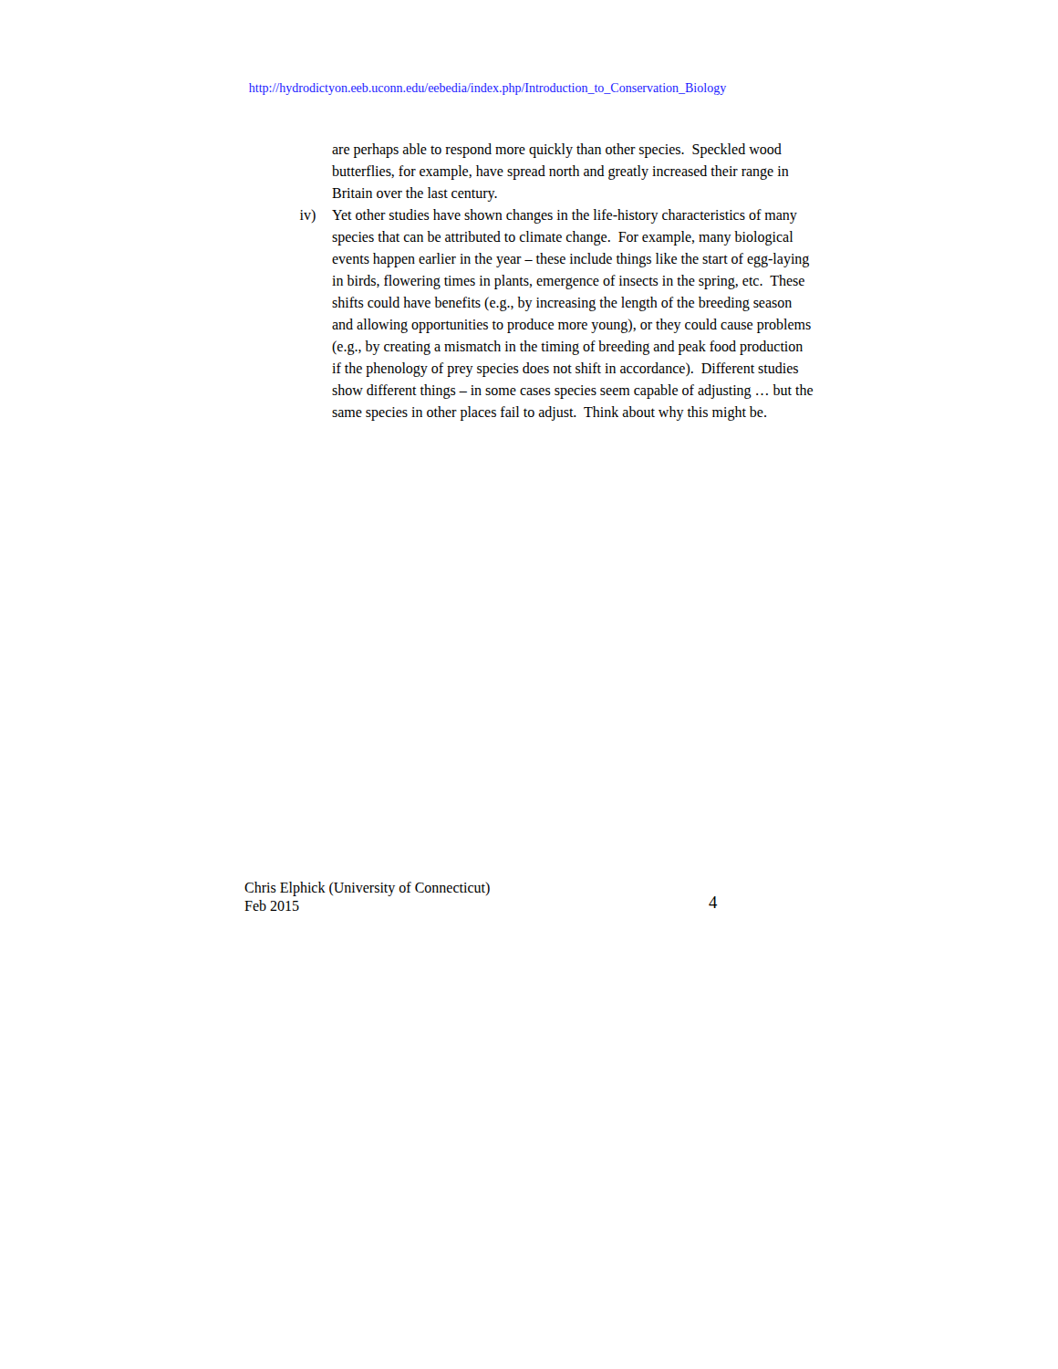http://hydrodictyon.eeb.uconn.edu/eebedia/index.php/Introduction_to_Conservation_Biology
are perhaps able to respond more quickly than other species. Speckled wood butterflies, for example, have spread north and greatly increased their range in Britain over the last century.
iv)
Yet other studies have shown changes in the life-history characteristics of many species that can be attributed to climate change. For example, many biological events happen earlier in the year – these include things like the start of egg-laying in birds, flowering times in plants, emergence of insects in the spring, etc. These shifts could have benefits (e.g., by increasing the length of the breeding season and allowing opportunities to produce more young), or they could cause problems (e.g., by creating a mismatch in the timing of breeding and peak food production if the phenology of prey species does not shift in accordance). Different studies show different things – in some cases species seem capable of adjusting … but the same species in other places fail to adjust. Think about why this might be.
Chris Elphick (University of Connecticut)
Feb 2015
4